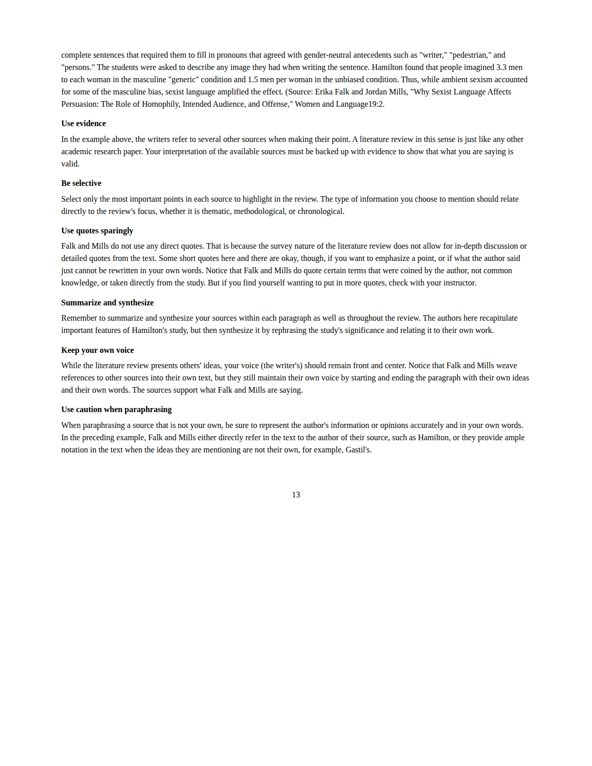complete sentences that required them to fill in pronouns that agreed with gender-neutral antecedents such as "writer," "pedestrian," and "persons." The students were asked to describe any image they had when writing the sentence. Hamilton found that people imagined 3.3 men to each woman in the masculine "generic" condition and 1.5 men per woman in the unbiased condition. Thus, while ambient sexism accounted for some of the masculine bias, sexist language amplified the effect. (Source: Erika Falk and Jordan Mills, "Why Sexist Language Affects Persuasion: The Role of Homophily, Intended Audience, and Offense," Women and Language19:2.
Use evidence
In the example above, the writers refer to several other sources when making their point. A literature review in this sense is just like any other academic research paper. Your interpretation of the available sources must be backed up with evidence to show that what you are saying is valid.
Be selective
Select only the most important points in each source to highlight in the review. The type of information you choose to mention should relate directly to the review's focus, whether it is thematic, methodological, or chronological.
Use quotes sparingly
Falk and Mills do not use any direct quotes. That is because the survey nature of the literature review does not allow for in-depth discussion or detailed quotes from the text. Some short quotes here and there are okay, though, if you want to emphasize a point, or if what the author said just cannot be rewritten in your own words. Notice that Falk and Mills do quote certain terms that were coined by the author, not common knowledge, or taken directly from the study. But if you find yourself wanting to put in more quotes, check with your instructor.
Summarize and synthesize
Remember to summarize and synthesize your sources within each paragraph as well as throughout the review. The authors here recapitulate important features of Hamilton's study, but then synthesize it by rephrasing the study's significance and relating it to their own work.
Keep your own voice
While the literature review presents others' ideas, your voice (the writer's) should remain front and center. Notice that Falk and Mills weave references to other sources into their own text, but they still maintain their own voice by starting and ending the paragraph with their own ideas and their own words. The sources support what Falk and Mills are saying.
Use caution when paraphrasing
When paraphrasing a source that is not your own, be sure to represent the author's information or opinions accurately and in your own words. In the preceding example, Falk and Mills either directly refer in the text to the author of their source, such as Hamilton, or they provide ample notation in the text when the ideas they are mentioning are not their own, for example, Gastil's.
13